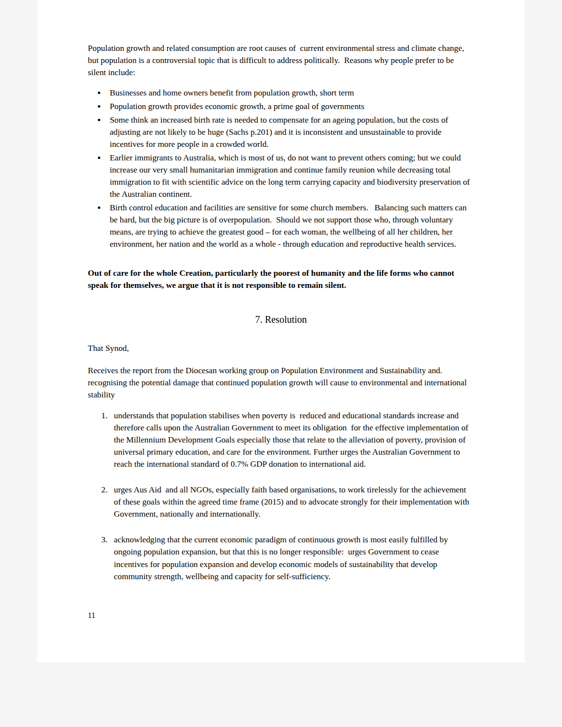Population growth and related consumption are root causes of current environmental stress and climate change, but population is a controversial topic that is difficult to address politically. Reasons why people prefer to be silent include:
Businesses and home owners benefit from population growth, short term
Population growth provides economic growth, a prime goal of governments
Some think an increased birth rate is needed to compensate for an ageing population, but the costs of adjusting are not likely to be huge (Sachs p.201) and it is inconsistent and unsustainable to provide incentives for more people in a crowded world.
Earlier immigrants to Australia, which is most of us, do not want to prevent others coming; but we could increase our very small humanitarian immigration and continue family reunion while decreasing total immigration to fit with scientific advice on the long term carrying capacity and biodiversity preservation of the Australian continent.
Birth control education and facilities are sensitive for some church members. Balancing such matters can be hard, but the big picture is of overpopulation. Should we not support those who, through voluntary means, are trying to achieve the greatest good – for each woman, the wellbeing of all her children, her environment, her nation and the world as a whole - through education and reproductive health services.
Out of care for the whole Creation, particularly the poorest of humanity and the life forms who cannot speak for themselves, we argue that it is not responsible to remain silent.
7. Resolution
That Synod,
Receives the report from the Diocesan working group on Population Environment and Sustainability and. recognising the potential damage that continued population growth will cause to environmental and international stability
understands that population stabilises when poverty is reduced and educational standards increase and therefore calls upon the Australian Government to meet its obligation for the effective implementation of the Millennium Development Goals especially those that relate to the alleviation of poverty, provision of universal primary education, and care for the environment. Further urges the Australian Government to reach the international standard of 0.7% GDP donation to international aid.
urges Aus Aid and all NGOs, especially faith based organisations, to work tirelessly for the achievement of these goals within the agreed time frame (2015) and to advocate strongly for their implementation with Government, nationally and internationally.
acknowledging that the current economic paradigm of continuous growth is most easily fulfilled by ongoing population expansion, but that this is no longer responsible: urges Government to cease incentives for population expansion and develop economic models of sustainability that develop community strength, wellbeing and capacity for self-sufficiency.
11